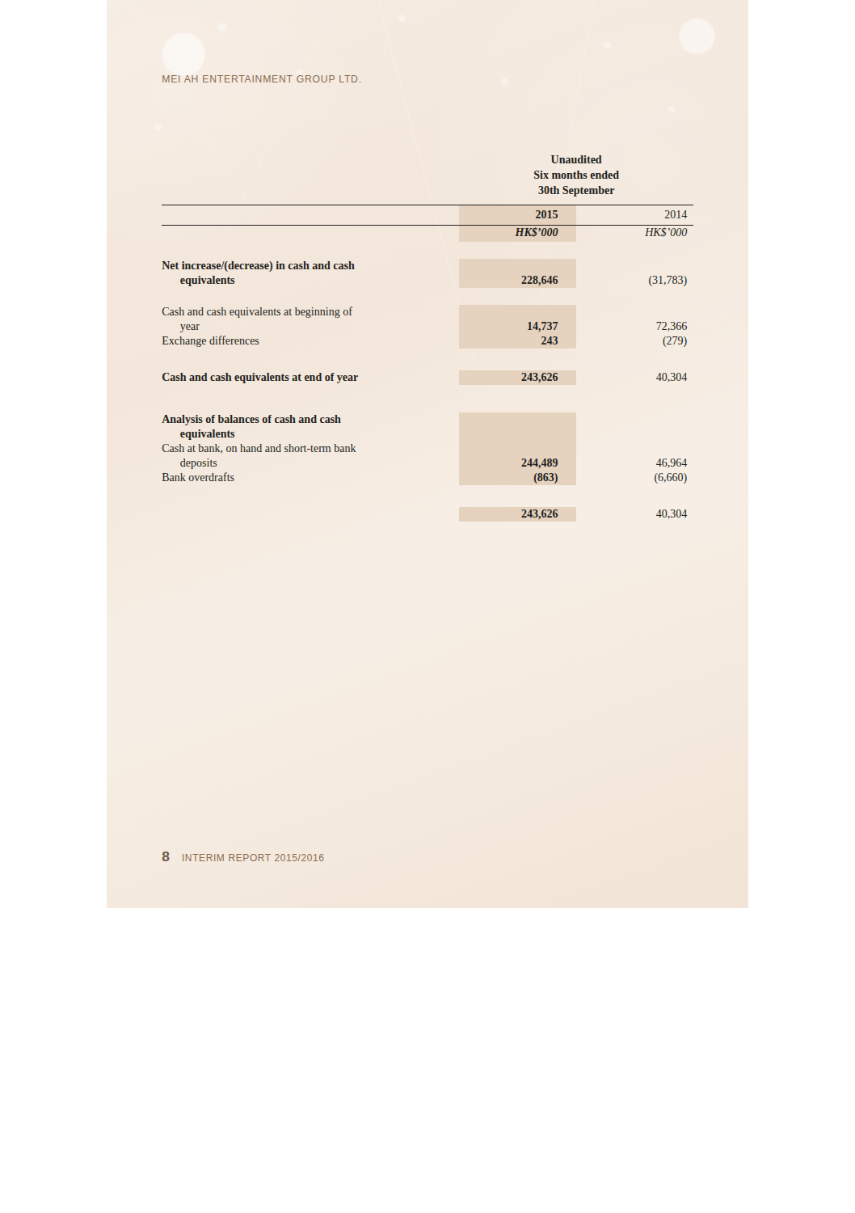MEI AH ENTERTAINMENT GROUP LTD.
| | Unaudited Six months ended 30th September |
| | 2015 | 2014 |
| | HK$’000 | HK$’000 |
| Net increase/(decrease) in cash and cash | | |
| equivalents | 228,646 | (31,783) |
| Cash and cash equivalents at beginning of | | |
| year | 14,737 | 72,366 |
| Exchange differences | 243 | (279) |
| Cash and cash equivalents at end of year | 243,626 | 40,304 |
| Analysis of balances of cash and cash | | |
| equivalents | | |
| Cash at bank, on hand and short-term bank | | |
| deposits | 244,489 | 46,964 |
| Bank overdrafts | (863) | (6,660) |
| | 243,626 | 40,304 |
8 INTERIM REPORT 2015/2016